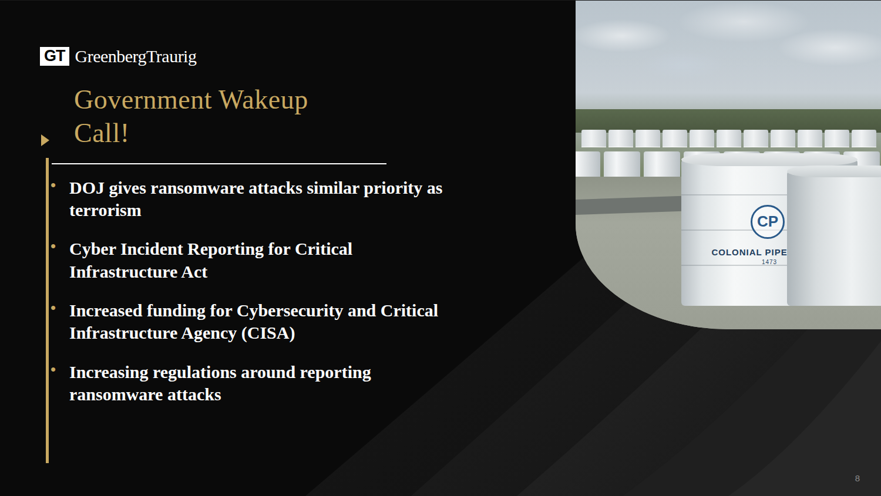CP
COLONIAL PIPELINE CO
1473
GT GreenbergTraurig
Government Wakeup
Call!
DOJ gives ransomware attacks similar priority as terrorism
Cyber Incident Reporting for Critical Infrastructure Act
Increased funding for Cybersecurity and Critical Infrastructure Agency (CISA)
Increasing regulations around reporting ransomware attacks
8